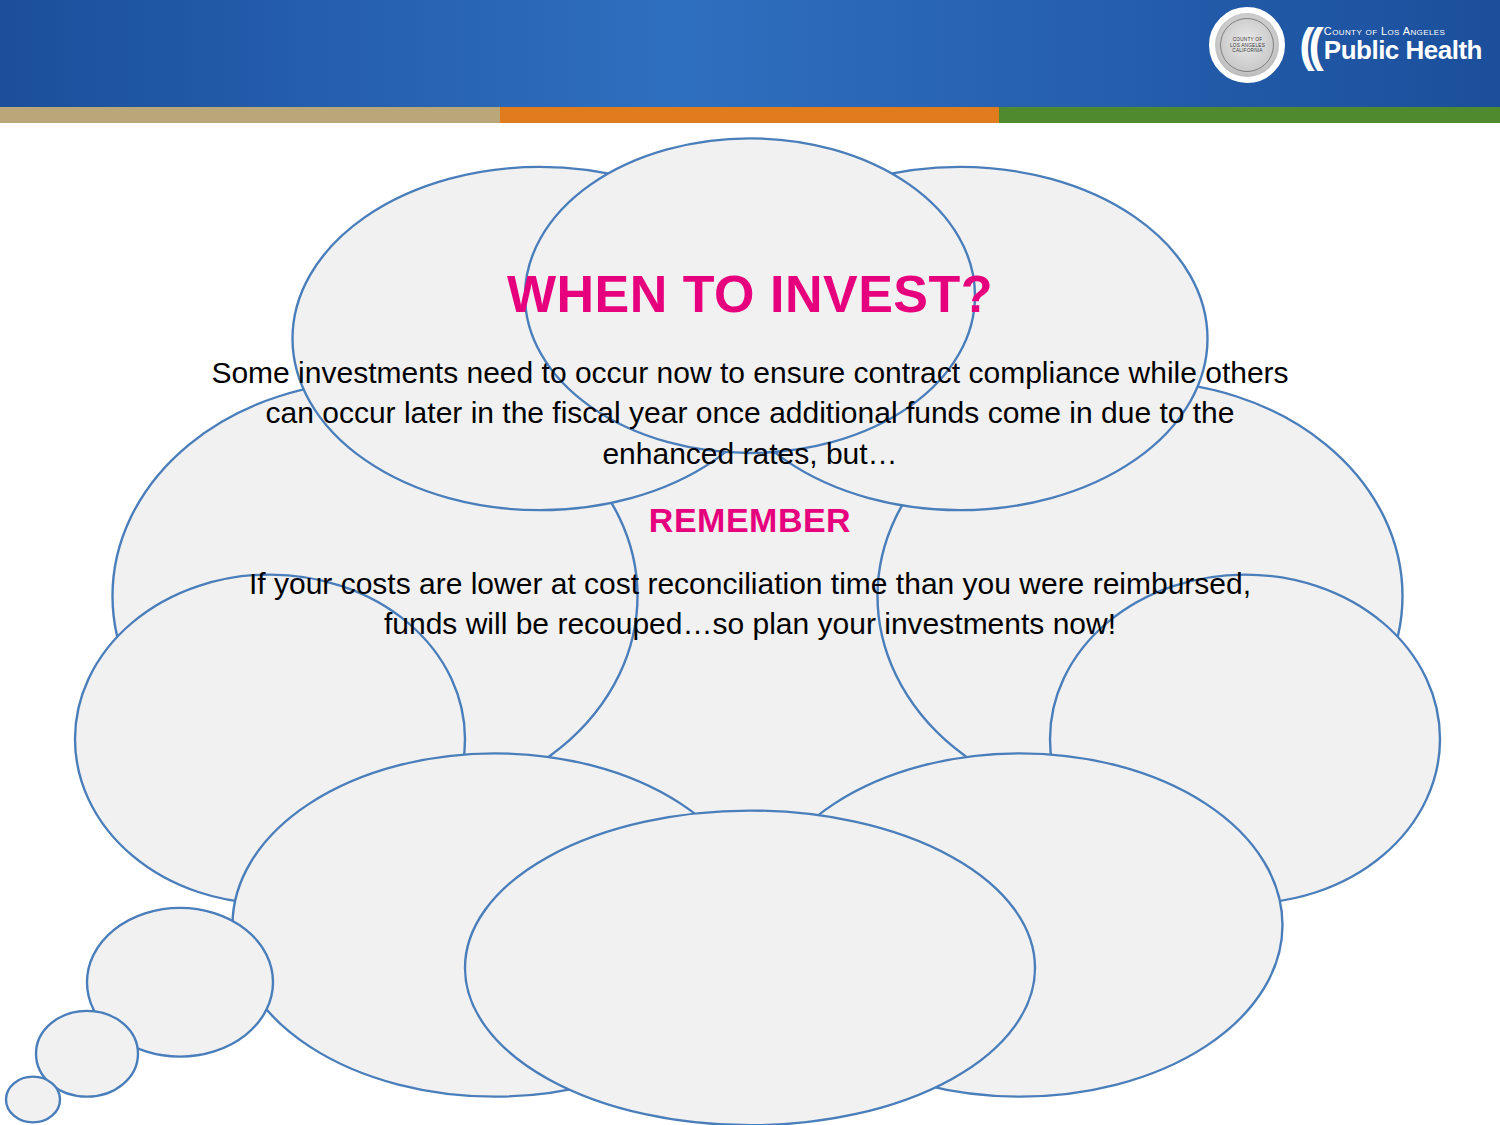COUNTY OF
LOS ANGELES
CALIFORNIA
(( County of Los Angeles Public Health
WHEN TO INVEST?
Some investments need to occur now to ensure contract compliance while others can occur later in the fiscal year once additional funds come in due to the enhanced rates, but…
REMEMBER
If your costs are lower at cost reconciliation time than you were reimbursed, funds will be recouped…so plan your investments now!